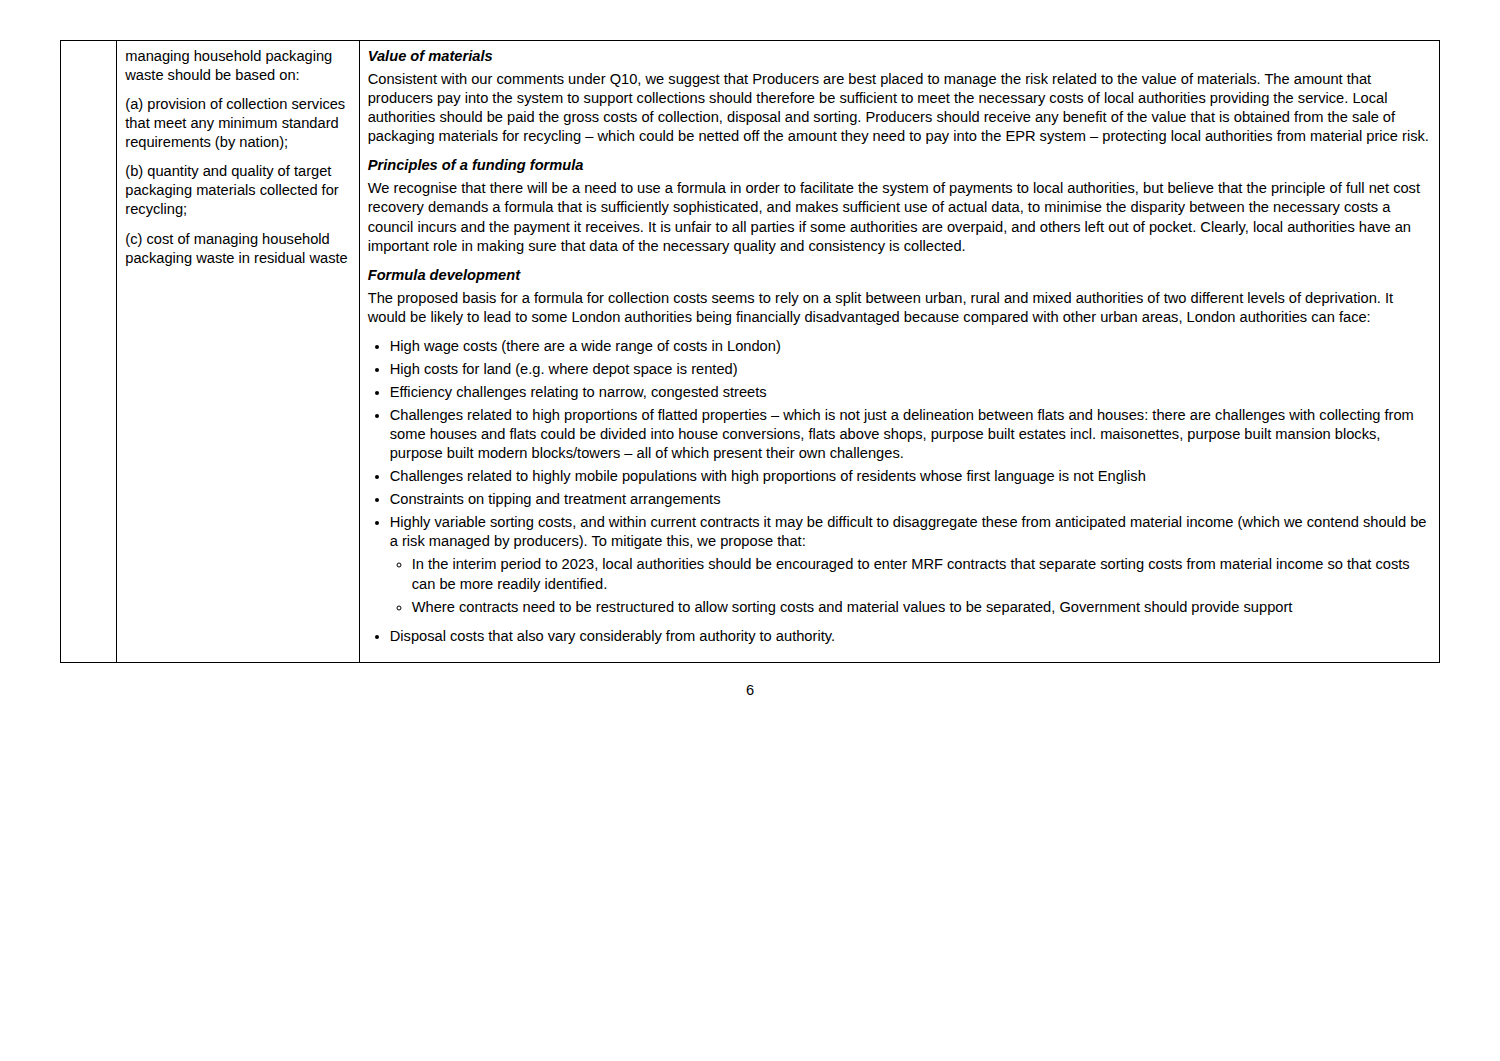| | managing household packaging waste should be based on: (a) provision of collection services that meet any minimum standard requirements (by nation); (b) quantity and quality of target packaging materials collected for recycling; (c) cost of managing household packaging waste in residual waste | Value of materials Consistent with our comments under Q10, we suggest that Producers are best placed to manage the risk related to the value of materials. The amount that producers pay into the system to support collections should therefore be sufficient to meet the necessary costs of local authorities providing the service. Local authorities should be paid the gross costs of collection, disposal and sorting. Producers should receive any benefit of the value that is obtained from the sale of packaging materials for recycling – which could be netted off the amount they need to pay into the EPR system – protecting local authorities from material price risk. Principles of a funding formula We recognise that there will be a need to use a formula in order to facilitate the system of payments to local authorities, but believe that the principle of full net cost recovery demands a formula that is sufficiently sophisticated, and makes sufficient use of actual data, to minimise the disparity between the necessary costs a council incurs and the payment it receives. It is unfair to all parties if some authorities are overpaid, and others left out of pocket. Clearly, local authorities have an important role in making sure that data of the necessary quality and consistency is collected. Formula development The proposed basis for a formula for collection costs seems to rely on a split between urban, rural and mixed authorities of two different levels of deprivation. It would be likely to lead to some London authorities being financially disadvantaged because compared with other urban areas, London authorities can face: High wage costs (there are a wide range of costs in London) High costs for land (e.g. where depot space is rented) Efficiency challenges relating to narrow, congested streets Challenges related to high proportions of flatted properties – which is not just a delineation between flats and houses: there are challenges with collecting from some houses and flats could be divided into house conversions, flats above shops, purpose built estates incl. maisonettes, purpose built mansion blocks, purpose built modern blocks/towers – all of which present their own challenges. Challenges related to highly mobile populations with high proportions of residents whose first language is not English Constraints on tipping and treatment arrangements Highly variable sorting costs, and within current contracts it may be difficult to disaggregate these from anticipated material income (which we contend should be a risk managed by producers). To mitigate this, we propose that: In the interim period to 2023, local authorities should be encouraged to enter MRF contracts that separate sorting costs from material income so that costs can be more readily identified. Where contracts need to be restructured to allow sorting costs and material values to be separated, Government should provide support Disposal costs that also vary considerably from authority to authority. |
6